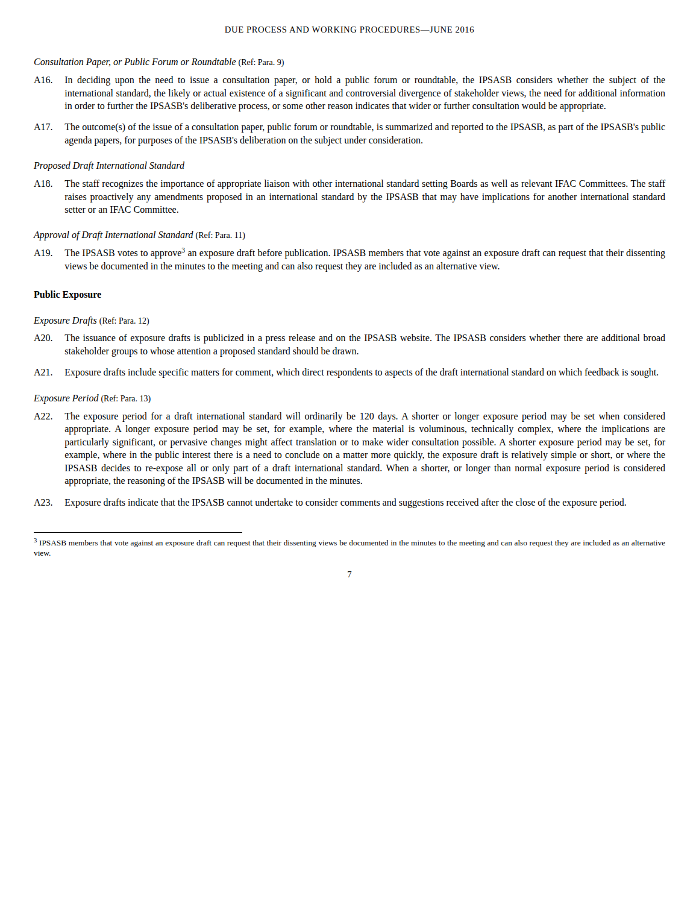DUE PROCESS AND WORKING PROCEDURES—JUNE 2016
Consultation Paper, or Public Forum or Roundtable (Ref: Para. 9)
A16.
In deciding upon the need to issue a consultation paper, or hold a public forum or roundtable, the IPSASB considers whether the subject of the international standard, the likely or actual existence of a significant and controversial divergence of stakeholder views, the need for additional information in order to further the IPSASB's deliberative process, or some other reason indicates that wider or further consultation would be appropriate.
A17.
The outcome(s) of the issue of a consultation paper, public forum or roundtable, is summarized and reported to the IPSASB, as part of the IPSASB's public agenda papers, for purposes of the IPSASB's deliberation on the subject under consideration.
Proposed Draft International Standard
A18.
The staff recognizes the importance of appropriate liaison with other international standard setting Boards as well as relevant IFAC Committees. The staff raises proactively any amendments proposed in an international standard by the IPSASB that may have implications for another international standard setter or an IFAC Committee.
Approval of Draft International Standard (Ref: Para. 11)
A19.
The IPSASB votes to approve3 an exposure draft before publication. IPSASB members that vote against an exposure draft can request that their dissenting views be documented in the minutes to the meeting and can also request they are included as an alternative view.
Public Exposure
Exposure Drafts (Ref: Para. 12)
A20.
The issuance of exposure drafts is publicized in a press release and on the IPSASB website. The IPSASB considers whether there are additional broad stakeholder groups to whose attention a proposed standard should be drawn.
A21.
Exposure drafts include specific matters for comment, which direct respondents to aspects of the draft international standard on which feedback is sought.
Exposure Period (Ref: Para. 13)
A22.
The exposure period for a draft international standard will ordinarily be 120 days. A shorter or longer exposure period may be set when considered appropriate. A longer exposure period may be set, for example, where the material is voluminous, technically complex, where the implications are particularly significant, or pervasive changes might affect translation or to make wider consultation possible. A shorter exposure period may be set, for example, where in the public interest there is a need to conclude on a matter more quickly, the exposure draft is relatively simple or short, or where the IPSASB decides to re-expose all or only part of a draft international standard. When a shorter, or longer than normal exposure period is considered appropriate, the reasoning of the IPSASB will be documented in the minutes.
A23.
Exposure drafts indicate that the IPSASB cannot undertake to consider comments and suggestions received after the close of the exposure period.
3 IPSASB members that vote against an exposure draft can request that their dissenting views be documented in the minutes to the meeting and can also request they are included as an alternative view.
7